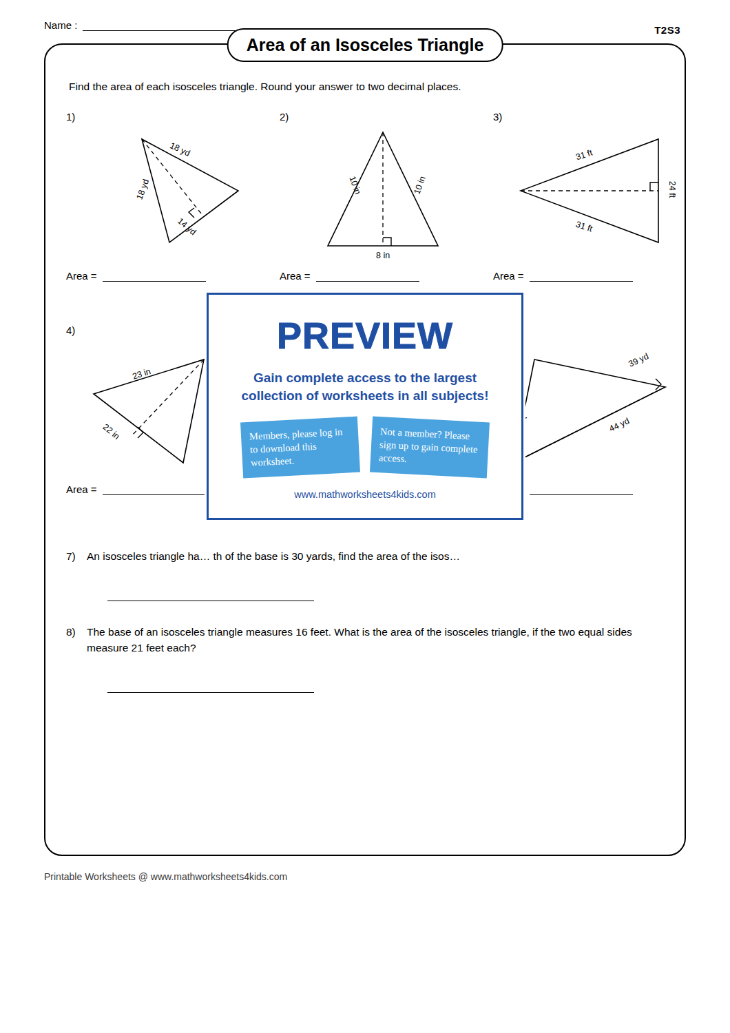Name :
Area of an Isosceles Triangle
T2S3
Find the area of each isosceles triangle. Round your answer to two decimal places.
1)
18 yd 18 yd 14 yd
Area =
2)
10 in 10 in 8 in
Area =
3)
31 ft 31 ft 24 ft
Area =
4)
23 in 22 in
Area =
5)
Area =
6)
39 yd 44 yd 44 yd
Area =
7)
An isosceles triangle ha… th of the base is 30 yards, find the area of the isos…
8)
The base of an isosceles triangle measures 16 feet. What is the area of the isosceles triangle, if the two equal sides measure 21 feet each?
PREVIEW
Gain complete access to the largest collection of worksheets in all subjects!
Members, please log in to download this worksheet.
Not a member? Please sign up to gain complete access.
www.mathworksheets4kids.com
Printable Worksheets @ www.mathworksheets4kids.com